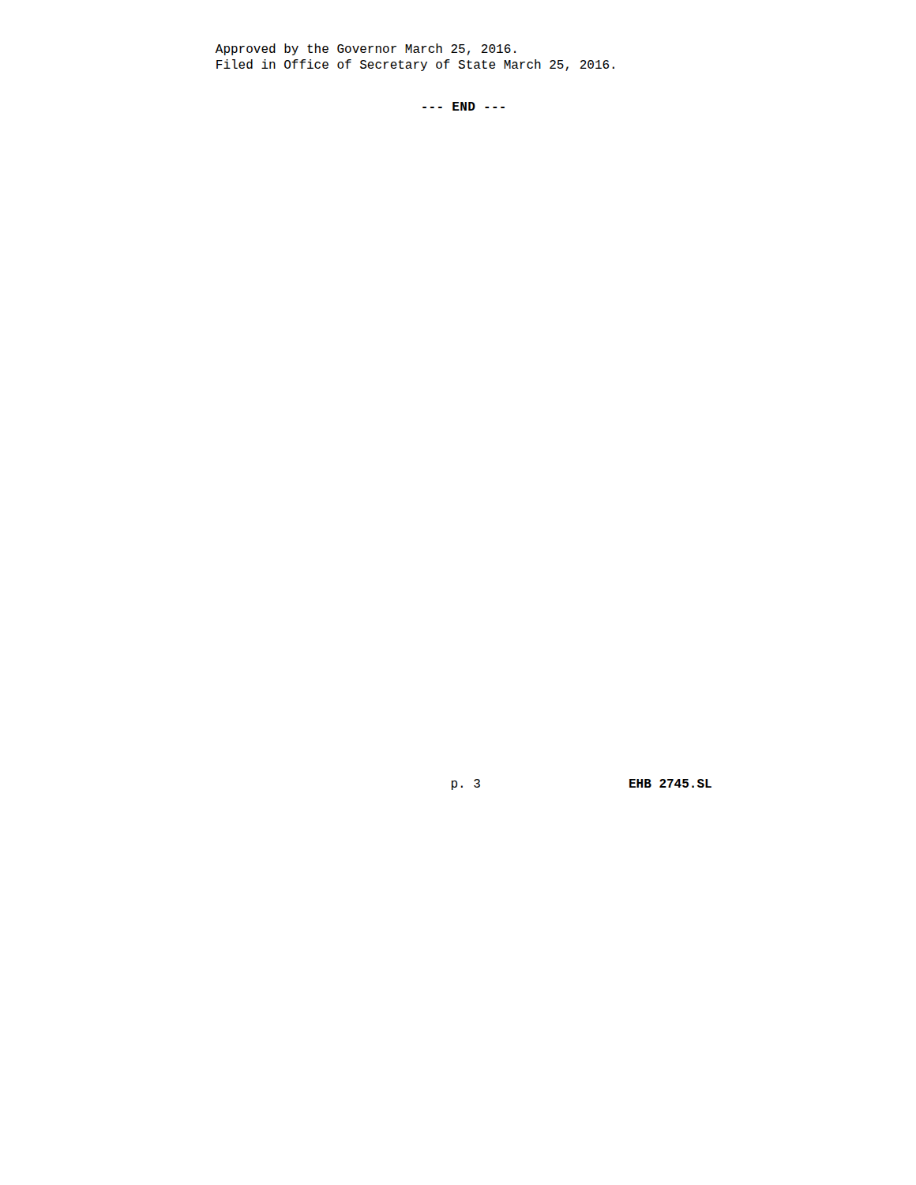Approved by the Governor March 25, 2016. Filed in Office of Secretary of State March 25, 2016.
--- END ---
p. 3 EHB 2745.SL